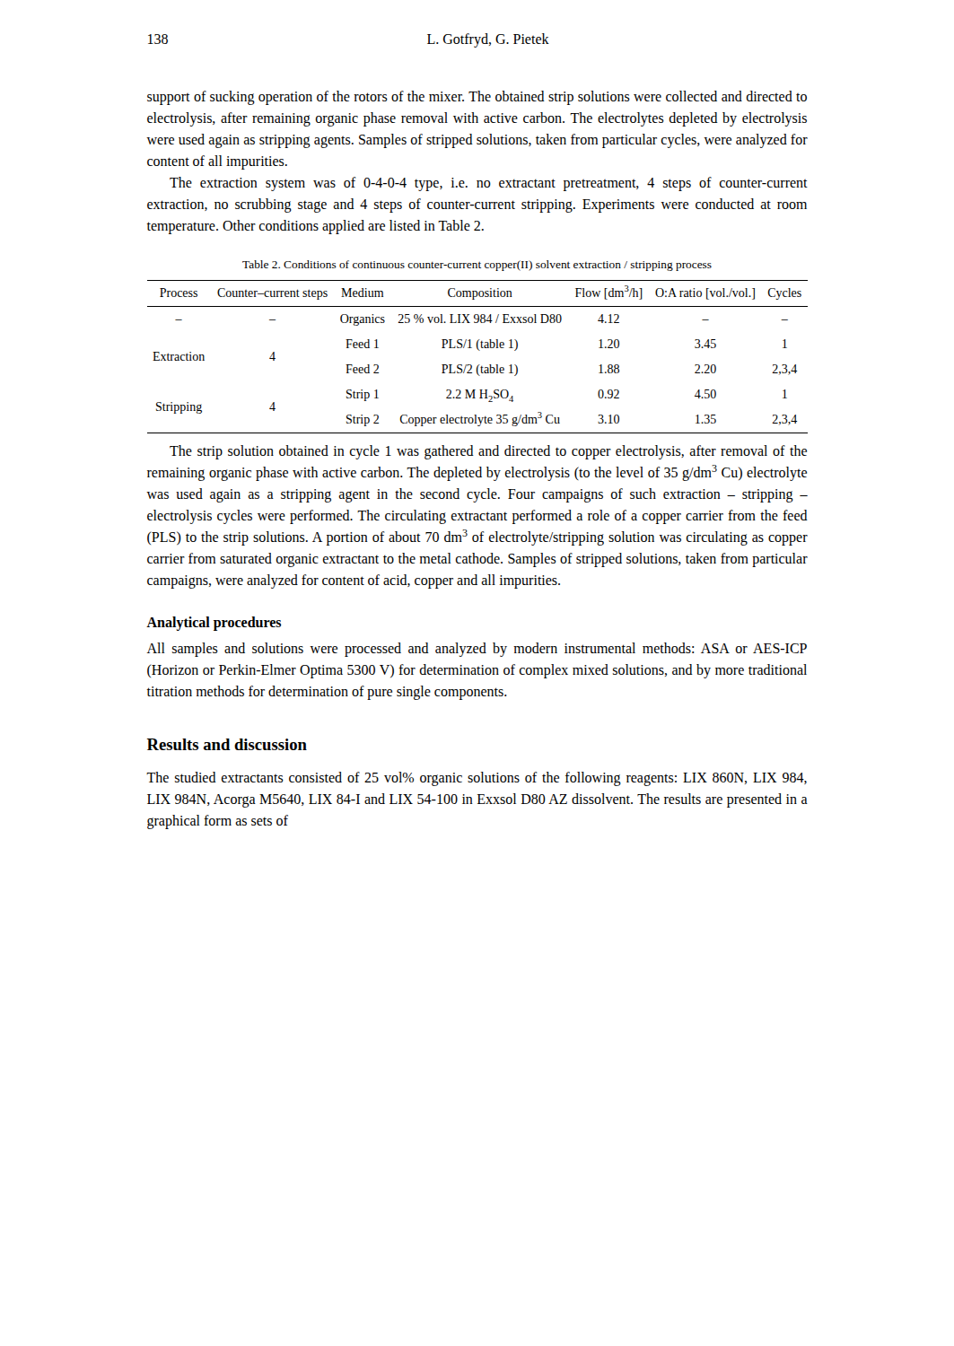138 L. Gotfryd, G. Pietek
support of sucking operation of the rotors of the mixer. The obtained strip solutions were collected and directed to electrolysis, after remaining organic phase removal with active carbon. The electrolytes depleted by electrolysis were used again as stripping agents. Samples of stripped solutions, taken from particular cycles, were analyzed for content of all impurities.
The extraction system was of 0-4-0-4 type, i.e. no extractant pretreatment, 4 steps of counter-current extraction, no scrubbing stage and 4 steps of counter-current stripping. Experiments were conducted at room temperature. Other conditions applied are listed in Table 2.
Table 2. Conditions of continuous counter-current copper(II) solvent extraction / stripping process
| Process | Counter–current steps | Medium | Composition | Flow [dm 3 /h] | O:A ratio [vol./vol.] | Cycles |
| --- | --- | --- | --- | --- | --- | --- |
| – | – | Organics | 25 % vol. LIX 984 / Exxsol D80 | 4.12 | – | – |
| Extraction | 4 | Feed 1 | PLS/1 (table 1) | 1.20 | 3.45 | 1 |
| Feed 2 | PLS/2 (table 1) | 1.88 | 2.20 | 2,3,4 |
| Stripping | 4 | Strip 1 | 2.2 M H 2 SO 4 | 0.92 | 4.50 | 1 |
| Strip 2 | Copper electrolyte 35 g/dm 3 Cu | 3.10 | 1.35 | 2,3,4 |
The strip solution obtained in cycle 1 was gathered and directed to copper electrolysis, after removal of the remaining organic phase with active carbon. The depleted by electrolysis (to the level of 35 g/dm3 Cu) electrolyte was used again as a stripping agent in the second cycle. Four campaigns of such extraction – stripping – electrolysis cycles were performed. The circulating extractant performed a role of a copper carrier from the feed (PLS) to the strip solutions. A portion of about 70 dm3 of electrolyte/stripping solution was circulating as copper carrier from saturated organic extractant to the metal cathode. Samples of stripped solutions, taken from particular campaigns, were analyzed for content of acid, copper and all impurities.
Analytical procedures
All samples and solutions were processed and analyzed by modern instrumental methods: ASA or AES-ICP (Horizon or Perkin-Elmer Optima 5300 V) for determination of complex mixed solutions, and by more traditional titration methods for determination of pure single components.
Results and discussion
The studied extractants consisted of 25 vol% organic solutions of the following reagents: LIX 860N, LIX 984, LIX 984N, Acorga M5640, LIX 84-I and LIX 54-100 in Exxsol D80 AZ dissolvent. The results are presented in a graphical form as sets of